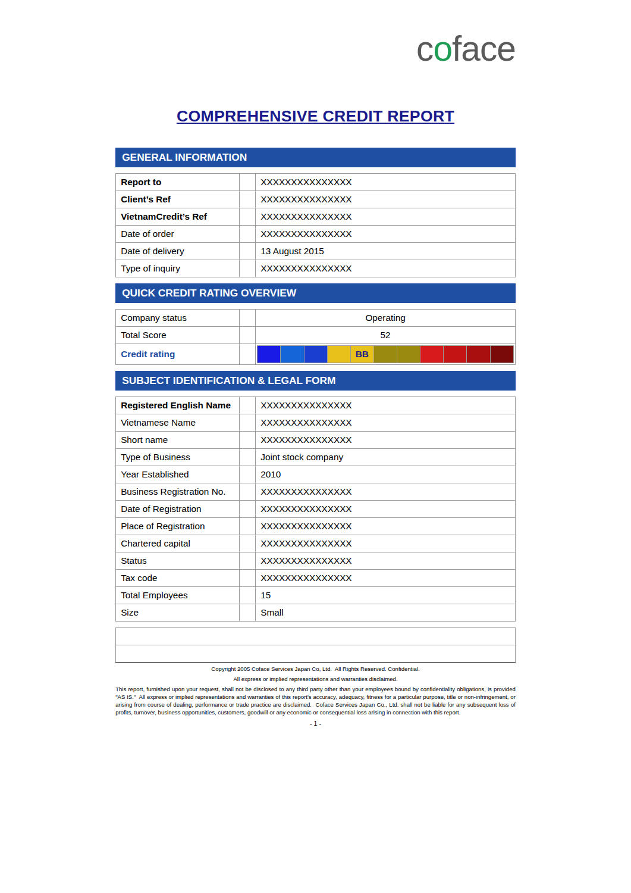coface
COMPREHENSIVE CREDIT REPORT
GENERAL INFORMATION
| Report to | | XXXXXXXXXXXXXXX |
| Client’s Ref | | XXXXXXXXXXXXXXX |
| VietnamCredit’s Ref | | XXXXXXXXXXXXXXX |
| Date of order | | XXXXXXXXXXXXXXX |
| Date of delivery | | 13 August 2015 |
| Type of inquiry | | XXXXXXXXXXXXXXX |
QUICK CREDIT RATING OVERVIEW
| Company status | | Operating |
| Total Score | | 52 |
| Credit rating | | / / / / / BB / / / / / / / |
SUBJECT IDENTIFICATION & LEGAL FORM
| Registered English Name | | XXXXXXXXXXXXXXX |
| Vietnamese Name | | XXXXXXXXXXXXXXX |
| Short name | | XXXXXXXXXXXXXXX |
| Type of Business | | Joint stock company |
| Year Established | | 2010 |
| Business Registration No. | | XXXXXXXXXXXXXXX |
| Date of Registration | | XXXXXXXXXXXXXXX |
| Place of Registration | | XXXXXXXXXXXXXXX |
| Chartered capital | | XXXXXXXXXXXXXXX |
| Status | | XXXXXXXXXXXXXXX |
| Tax code | | XXXXXXXXXXXXXXX |
| Total Employees | | 15 |
| Size | | Small |
Copyright 2005 Coface Services Japan Co, Ltd. All Rights Reserved. Confidential.
All express or implied representations and warranties disclaimed.
This report, furnished upon your request, shall not be disclosed to any third party other than your employees bound by confidentiality obligations, is provided "AS IS." All express or implied representations and warranties of this report's accuracy, adequacy, fitness for a particular purpose, title or non-infringement, or arising from course of dealing, performance or trade practice are disclaimed. Coface Services Japan Co., Ltd. shall not be liable for any subsequent loss of profits, turnover, business opportunities, customers, goodwill or any economic or consequential loss arising in connection with this report.
- 1 -